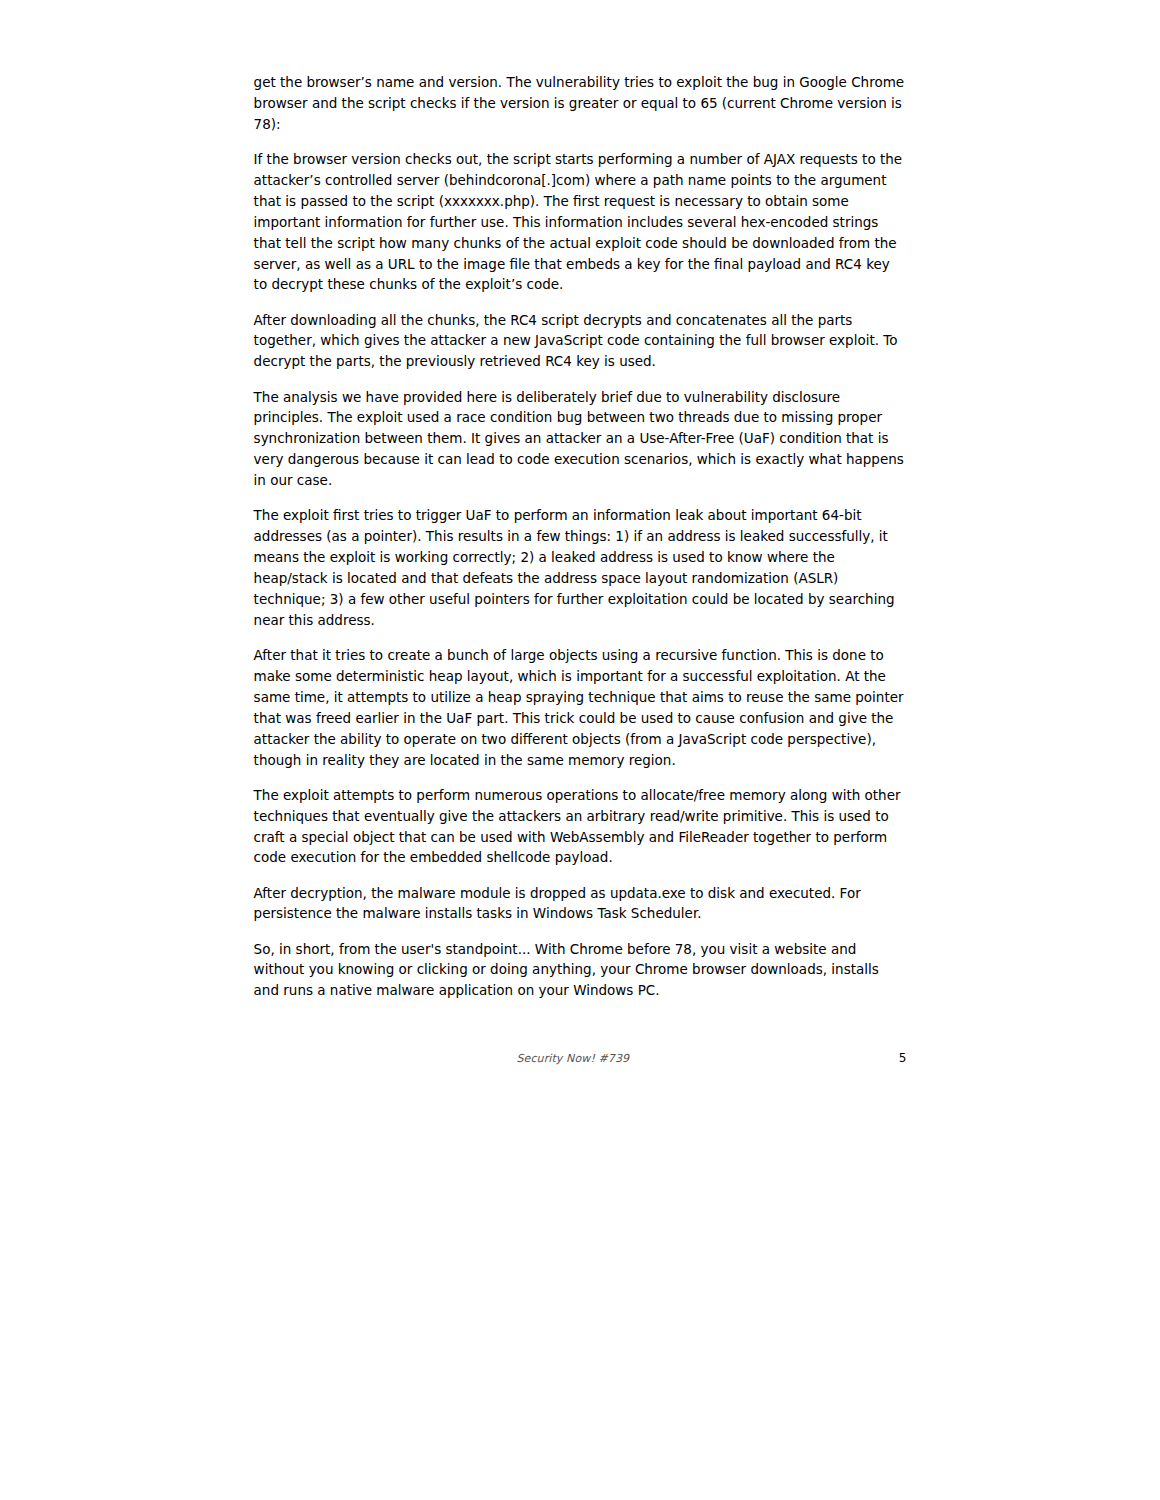get the browser’s name and version. The vulnerability tries to exploit the bug in Google Chrome browser and the script checks if the version is greater or equal to 65 (current Chrome version is 78):
If the browser version checks out, the script starts performing a number of AJAX requests to the attacker’s controlled server (behindcorona[.]com) where a path name points to the argument that is passed to the script (xxxxxxx.php). The first request is necessary to obtain some important information for further use. This information includes several hex-encoded strings that tell the script how many chunks of the actual exploit code should be downloaded from the server, as well as a URL to the image file that embeds a key for the final payload and RC4 key to decrypt these chunks of the exploit’s code.
After downloading all the chunks, the RC4 script decrypts and concatenates all the parts together, which gives the attacker a new JavaScript code containing the full browser exploit. To decrypt the parts, the previously retrieved RC4 key is used.
The analysis we have provided here is deliberately brief due to vulnerability disclosure principles. The exploit used a race condition bug between two threads due to missing proper synchronization between them. It gives an attacker an a Use-After-Free (UaF) condition that is very dangerous because it can lead to code execution scenarios, which is exactly what happens in our case.
The exploit first tries to trigger UaF to perform an information leak about important 64-bit addresses (as a pointer). This results in a few things: 1) if an address is leaked successfully, it means the exploit is working correctly; 2) a leaked address is used to know where the heap/stack is located and that defeats the address space layout randomization (ASLR) technique; 3) a few other useful pointers for further exploitation could be located by searching near this address.
After that it tries to create a bunch of large objects using a recursive function. This is done to make some deterministic heap layout, which is important for a successful exploitation. At the same time, it attempts to utilize a heap spraying technique that aims to reuse the same pointer that was freed earlier in the UaF part. This trick could be used to cause confusion and give the attacker the ability to operate on two different objects (from a JavaScript code perspective), though in reality they are located in the same memory region.
The exploit attempts to perform numerous operations to allocate/free memory along with other techniques that eventually give the attackers an arbitrary read/write primitive. This is used to craft a special object that can be used with WebAssembly and FileReader together to perform code execution for the embedded shellcode payload.
After decryption, the malware module is dropped as updata.exe to disk and executed. For persistence the malware installs tasks in Windows Task Scheduler.
So, in short, from the user's standpoint... With Chrome before 78, you visit a website and without you knowing or clicking or doing anything, your Chrome browser downloads, installs and runs a native malware application on your Windows PC.
Security Now! #739
5